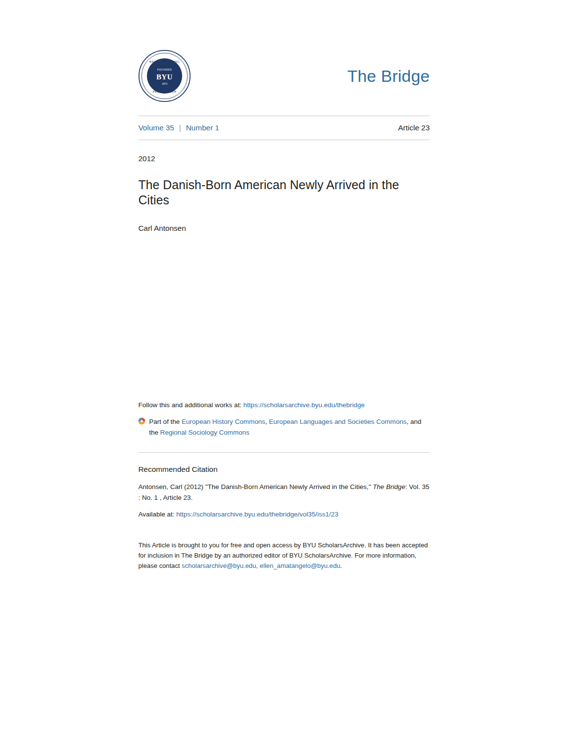BRIGHAM YOUNG PROVO, UTAH FOUNDED BYU 1875
The Bridge
Volume 35|Number 1
Article 23
2012
The Danish-Born American Newly Arrived in the Cities
Carl Antonsen
Follow this and additional works at: https://scholarsarchive.byu.edu/thebridge
Part of the European History Commons, European Languages and Societies Commons, and the Regional Sociology Commons
Recommended Citation
Antonsen, Carl (2012) "The Danish-Born American Newly Arrived in the Cities," The Bridge: Vol. 35 : No. 1 , Article 23.
Available at: https://scholarsarchive.byu.edu/thebridge/vol35/iss1/23
This Article is brought to you for free and open access by BYU ScholarsArchive. It has been accepted for inclusion in The Bridge by an authorized editor of BYU ScholarsArchive. For more information, please contact scholarsarchive@byu.edu, ellen_amatangelo@byu.edu.